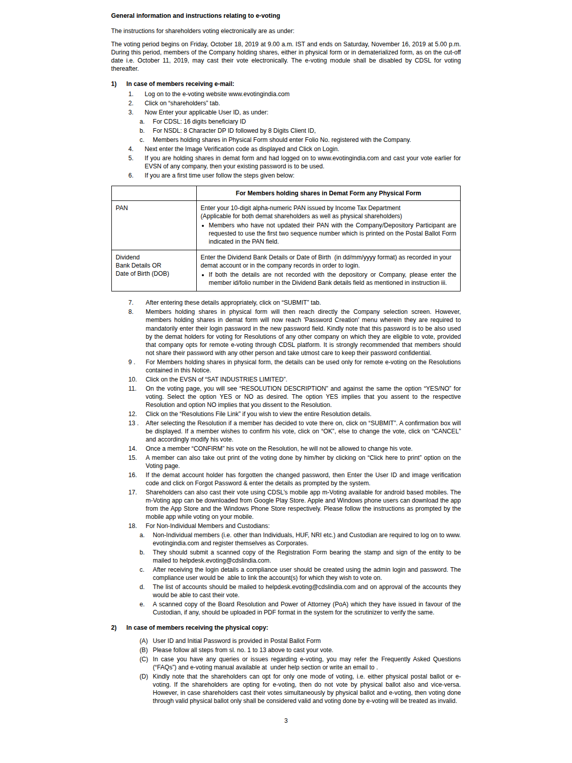General information and instructions relating to e-voting
The instructions for shareholders voting electronically are as under:
The voting period begins on Friday, October 18, 2019 at 9.00 a.m. IST and ends on Saturday, November 16, 2019 at 5.00 p.m. During this period, members of the Company holding shares, either in physical form or in dematerialized form, as on the cut-off date i.e. October 11, 2019, may cast their vote electronically. The e-voting module shall be disabled by CDSL for voting thereafter.
1) In case of members receiving e-mail:
1. Log on to the e-voting website www.evotingindia.com
2. Click on “shareholders” tab.
3. Now Enter your applicable User ID, as under:
a. For CDSL: 16 digits beneficiary ID
b. For NSDL: 8 Character DP ID followed by 8 Digits Client ID,
c. Members holding shares in Physical Form should enter Folio No. registered with the Company.
4. Next enter the Image Verification code as displayed and Click on Login.
5. If you are holding shares in demat form and had logged on to www.evotingindia.com and cast your vote earlier for EVSN of any company, then your existing password is to be used.
6. If you are a first time user follow the steps given below:
| | For Members holding shares in Demat Form any Physical Form |
| --- | --- |
| PAN | Enter your 10-digit alpha-numeric PAN issued by Income Tax Department (Applicable for both demat shareholders as well as physical shareholders) Members who have not updated their PAN with the Company/Depository Participant are requested to use the first two sequence number which is printed on the Postal Ballot Form indicated in the PAN field. |
| Dividend Bank Details OR Date of Birth (DOB) | Enter the Dividend Bank Details or Date of Birth (in dd/mm/yyyy format) as recorded in your demat account or in the company records in order to login. If both the details are not recorded with the depository or Company, please enter the member id/folio number in the Dividend Bank details field as mentioned in instruction iii. |
7. After entering these details appropriately, click on “SUBMIT” tab.
8. Members holding shares in physical form will then reach directly the Company selection screen. However, members holding shares in demat form will now reach 'Password Creation' menu wherein they are required to mandatorily enter their login password in the new password field. Kindly note that this password is to be also used by the demat holders for voting for Resolutions of any other company on which they are eligible to vote, provided that company opts for remote e-voting through CDSL platform. It is strongly recommended that members should not share their password with any other person and take utmost care to keep their password confidential.
9 . For Members holding shares in physical form, the details can be used only for remote e-voting on the Resolutions contained in this Notice.
10. Click on the EVSN of “SAT INDUSTRIES LIMITED”.
11. On the voting page, you will see “RESOLUTION DESCRIPTION” and against the same the option “YES/NO” for voting. Select the option YES or NO as desired. The option YES implies that you assent to the respective Resolution and option NO implies that you dissent to the Resolution.
12. Click on the “Resolutions File Link” if you wish to view the entire Resolution details.
13 . After selecting the Resolution if a member has decided to vote there on, click on “SUBMIT”. A confirmation box will be displayed. If a member wishes to confirm his vote, click on “OK”, else to change the vote, click on “CANCEL” and accordingly modify his vote.
14. Once a member “CONFIRM” his vote on the Resolution, he will not be allowed to change his vote.
15. A member can also take out print of the voting done by him/her by clicking on “Click here to print” option on the Voting page.
16. If the demat account holder has forgotten the changed password, then Enter the User ID and image verification code and click on Forgot Password & enter the details as prompted by the system.
17. Shareholders can also cast their vote using CDSL’s mobile app m-Voting available for android based mobiles. The m-Voting app can be downloaded from Google Play Store. Apple and Windows phone users can download the app from the App Store and the Windows Phone Store respectively. Please follow the instructions as prompted by the mobile app while voting on your mobile.
18. For Non-Individual Members and Custodians:
a. Non-Individual members (i.e. other than Individuals, HUF, NRI etc.) and Custodian are required to log on to www. evotingindia.com and register themselves as Corporates.
b. They should submit a scanned copy of the Registration Form bearing the stamp and sign of the entity to be mailed to helpdesk.evoting@cdslindia.com.
c. After receiving the login details a compliance user should be created using the admin login and password. The compliance user would be able to link the account(s) for which they wish to vote on.
d. The list of accounts should be mailed to helpdesk.evoting@cdslindia.com and on approval of the accounts they would be able to cast their vote.
e. A scanned copy of the Board Resolution and Power of Attorney (PoA) which they have issued in favour of the Custodian, if any, should be uploaded in PDF format in the system for the scrutinizer to verify the same.
2) In case of members receiving the physical copy:
(A) User ID and Initial Password is provided in Postal Ballot Form
(B) Please follow all steps from sl. no. 1 to 13 above to cast your vote.
(C) In case you have any queries or issues regarding e-voting, you may refer the Frequently Asked Questions (“FAQs”) and e-voting manual available at under help section or write an email to .
(D) Kindly note that the shareholders can opt for only one mode of voting, i.e. either physical postal ballot or e-voting. If the shareholders are opting for e-voting, then do not vote by physical ballot also and vice-versa. However, in case shareholders cast their votes simultaneously by physical ballot and e-voting, then voting done through valid physical ballot only shall be considered valid and voting done by e-voting will be treated as invalid.
3